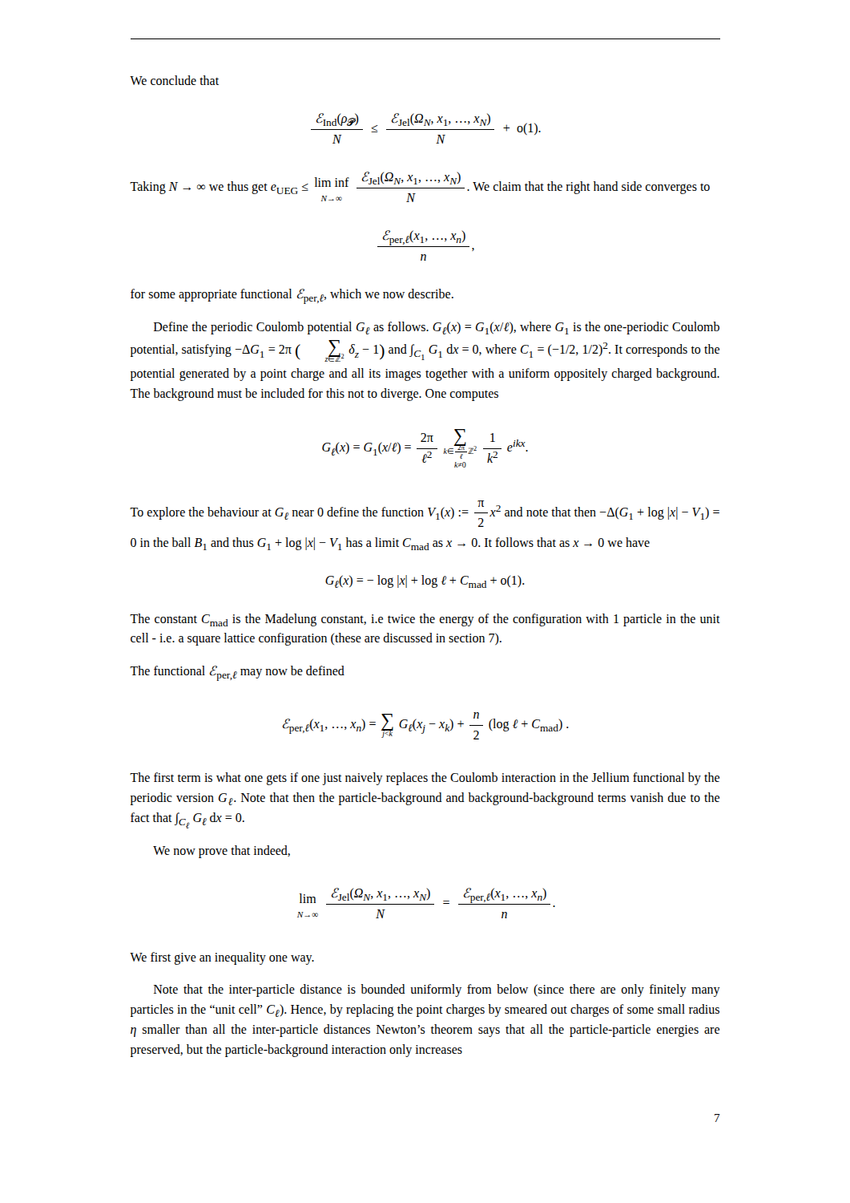We conclude that
ℰInd(ρ𝓟) N ≤ ℰJel(ΩN, x1, …, xN) N + o(1).
Taking N → ∞ we thus get eUEG ≤ lim inf N→∞ ℰJel(ΩN, x1, …, xN) N. We claim that the right hand side converges to
ℰper,ℓ(x1, …, xn) n,
for some appropriate functional ℰper,ℓ, which we now describe.
Define the periodic Coulomb potential Gℓ as follows. Gℓ(x) = G1(x/ℓ), where G1 is the one-periodic Coulomb potential, satisfying −ΔG1 = 2π (∑z∈ℤ2 δz − 1) and ∫C1 G1 dx = 0, where C1 = (−1/2, 1/2)2. It corresponds to the potential generated by a point charge and all its images together with a uniform oppositely charged background. The background must be included for this not to diverge. One computes
Gℓ(x) = G1(x/ℓ) = 2π ℓ2 ∑k∈2π ℓ ℤ2 k≠0 1 k2 eikx.
To explore the behaviour at Gℓ near 0 define the function V1(x) := π 2 x2 and note that then −Δ(G1 + log |x| − V1) = 0 in the ball B1 and thus G1 + log |x| − V1 has a limit Cmad as x → 0. It follows that as x → 0 we have
Gℓ(x) = − log |x| + log ℓ + Cmad + o(1).
The constant Cmad is the Madelung constant, i.e twice the energy of the configuration with 1 particle in the unit cell - i.e. a square lattice configuration (these are discussed in section 7).
The functional ℰper,ℓ may now be defined
ℰper,ℓ(x1, …, xn) = ∑j<k Gℓ(xj − xk) + n 2 (log ℓ + Cmad) .
The first term is what one gets if one just naively replaces the Coulomb interaction in the Jellium functional by the periodic version Gℓ. Note that then the particle-background and background-background terms vanish due to the fact that ∫Cℓ Gℓ dx = 0.
We now prove that indeed,
lim N→∞ ℰJel(ΩN, x1, …, xN) N = ℰper,ℓ(x1, …, xn) n.
We first give an inequality one way.
Note that the inter-particle distance is bounded uniformly from below (since there are only finitely many particles in the “unit cell” Cℓ). Hence, by replacing the point charges by smeared out charges of some small radius η smaller than all the inter-particle distances Newton’s theorem says that all the particle-particle energies are preserved, but the particle-background interaction only increases
7